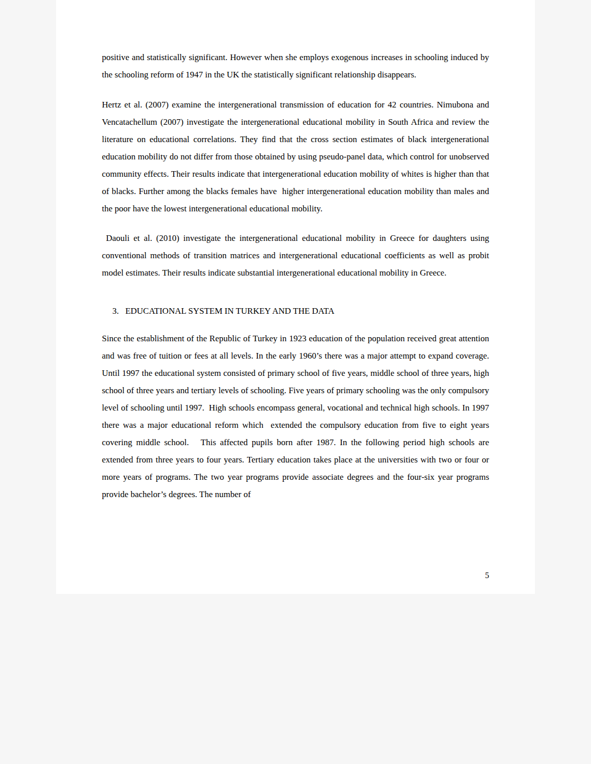positive and statistically significant. However when she employs exogenous increases in schooling induced by the schooling reform of 1947 in the UK the statistically significant relationship disappears.
Hertz et al. (2007) examine the intergenerational transmission of education for 42 countries. Nimubona and Vencatachellum (2007) investigate the intergenerational educational mobility in South Africa and review the literature on educational correlations. They find that the cross section estimates of black intergenerational education mobility do not differ from those obtained by using pseudo-panel data, which control for unobserved community effects. Their results indicate that intergenerational education mobility of whites is higher than that of blacks. Further among the blacks females have higher intergenerational education mobility than males and the poor have the lowest intergenerational educational mobility.
Daouli et al. (2010) investigate the intergenerational educational mobility in Greece for daughters using conventional methods of transition matrices and intergenerational educational coefficients as well as probit model estimates. Their results indicate substantial intergenerational educational mobility in Greece.
3. EDUCATIONAL SYSTEM IN TURKEY AND THE DATA
Since the establishment of the Republic of Turkey in 1923 education of the population received great attention and was free of tuition or fees at all levels. In the early 1960’s there was a major attempt to expand coverage. Until 1997 the educational system consisted of primary school of five years, middle school of three years, high school of three years and tertiary levels of schooling. Five years of primary schooling was the only compulsory level of schooling until 1997. High schools encompass general, vocational and technical high schools. In 1997 there was a major educational reform which extended the compulsory education from five to eight years covering middle school. This affected pupils born after 1987. In the following period high schools are extended from three years to four years. Tertiary education takes place at the universities with two or four or more years of programs. The two year programs provide associate degrees and the four-six year programs provide bachelor’s degrees. The number of
5